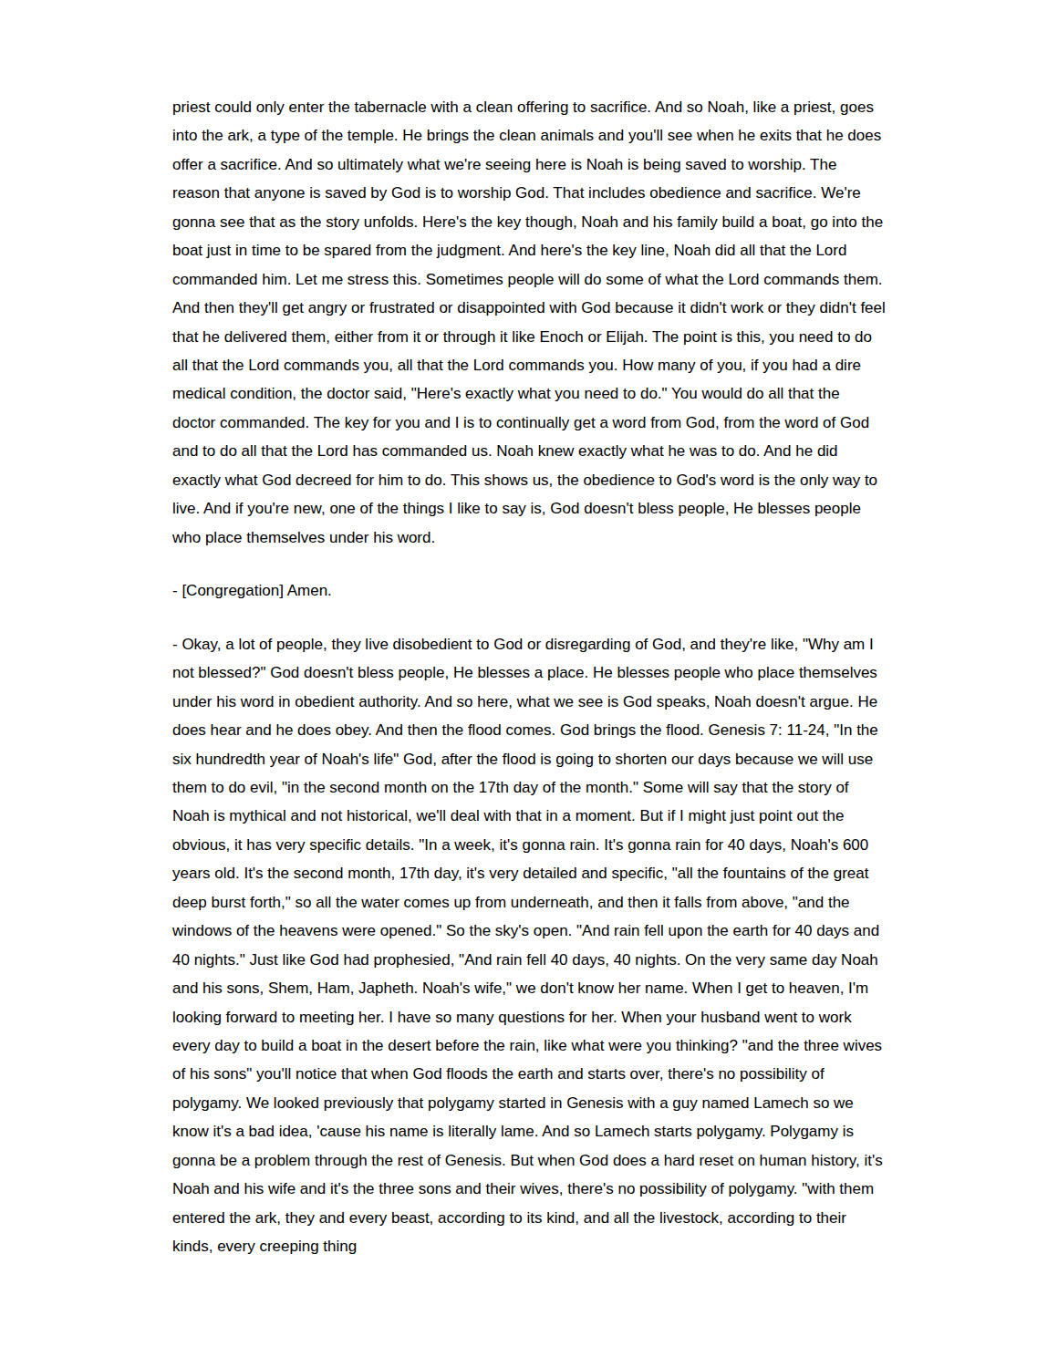priest could only enter the tabernacle with a clean offering to sacrifice. And so Noah, like a priest, goes into the ark, a type of the temple. He brings the clean animals and you'll see when he exits that he does offer a sacrifice. And so ultimately what we're seeing here is Noah is being saved to worship. The reason that anyone is saved by God is to worship God. That includes obedience and sacrifice. We're gonna see that as the story unfolds. Here's the key though, Noah and his family build a boat, go into the boat just in time to be spared from the judgment. And here's the key line, Noah did all that the Lord commanded him. Let me stress this. Sometimes people will do some of what the Lord commands them. And then they'll get angry or frustrated or disappointed with God because it didn't work or they didn't feel that he delivered them, either from it or through it like Enoch or Elijah. The point is this, you need to do all that the Lord commands you, all that the Lord commands you. How many of you, if you had a dire medical condition, the doctor said, "Here's exactly what you need to do." You would do all that the doctor commanded. The key for you and I is to continually get a word from God, from the word of God and to do all that the Lord has commanded us. Noah knew exactly what he was to do. And he did exactly what God decreed for him to do. This shows us, the obedience to God's word is the only way to live. And if you're new, one of the things I like to say is, God doesn't bless people, He blesses people who place themselves under his word.
- [Congregation] Amen.
- Okay, a lot of people, they live disobedient to God or disregarding of God, and they're like, "Why am I not blessed?" God doesn't bless people, He blesses a place. He blesses people who place themselves under his word in obedient authority. And so here, what we see is God speaks, Noah doesn't argue. He does hear and he does obey. And then the flood comes. God brings the flood. Genesis 7: 11-24, "In the six hundredth year of Noah's life" God, after the flood is going to shorten our days because we will use them to do evil, "in the second month on the 17th day of the month." Some will say that the story of Noah is mythical and not historical, we'll deal with that in a moment. But if I might just point out the obvious, it has very specific details. "In a week, it's gonna rain. It's gonna rain for 40 days, Noah's 600 years old. It's the second month, 17th day, it's very detailed and specific, "all the fountains of the great deep burst forth," so all the water comes up from underneath, and then it falls from above, "and the windows of the heavens were opened." So the sky's open. "And rain fell upon the earth for 40 days and 40 nights." Just like God had prophesied, "And rain fell 40 days, 40 nights. On the very same day Noah and his sons, Shem, Ham, Japheth. Noah's wife," we don't know her name. When I get to heaven, I'm looking forward to meeting her. I have so many questions for her. When your husband went to work every day to build a boat in the desert before the rain, like what were you thinking? "and the three wives of his sons" you'll notice that when God floods the earth and starts over, there's no possibility of polygamy. We looked previously that polygamy started in Genesis with a guy named Lamech so we know it's a bad idea, 'cause his name is literally lame. And so Lamech starts polygamy. Polygamy is gonna be a problem through the rest of Genesis. But when God does a hard reset on human history, it's Noah and his wife and it's the three sons and their wives, there's no possibility of polygamy. "with them entered the ark, they and every beast, according to its kind, and all the livestock, according to their kinds, every creeping thing